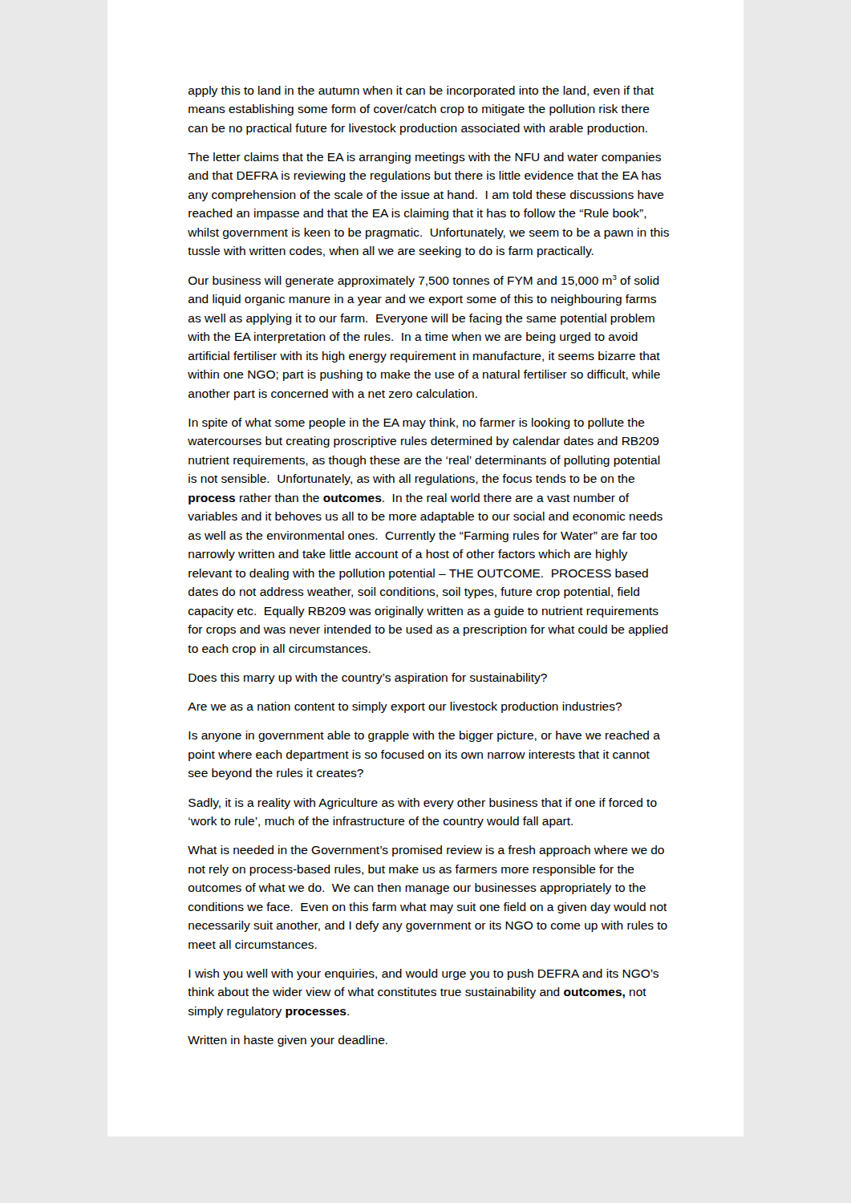apply this to land in the autumn when it can be incorporated into the land, even if that means establishing some form of cover/catch crop to mitigate the pollution risk there can be no practical future for livestock production associated with arable production.
The letter claims that the EA is arranging meetings with the NFU and water companies and that DEFRA is reviewing the regulations but there is little evidence that the EA has any comprehension of the scale of the issue at hand. I am told these discussions have reached an impasse and that the EA is claiming that it has to follow the “Rule book”, whilst government is keen to be pragmatic. Unfortunately, we seem to be a pawn in this tussle with written codes, when all we are seeking to do is farm practically.
Our business will generate approximately 7,500 tonnes of FYM and 15,000 m3 of solid and liquid organic manure in a year and we export some of this to neighbouring farms as well as applying it to our farm. Everyone will be facing the same potential problem with the EA interpretation of the rules. In a time when we are being urged to avoid artificial fertiliser with its high energy requirement in manufacture, it seems bizarre that within one NGO; part is pushing to make the use of a natural fertiliser so difficult, while another part is concerned with a net zero calculation.
In spite of what some people in the EA may think, no farmer is looking to pollute the watercourses but creating proscriptive rules determined by calendar dates and RB209 nutrient requirements, as though these are the ‘real’ determinants of polluting potential is not sensible. Unfortunately, as with all regulations, the focus tends to be on the process rather than the outcomes. In the real world there are a vast number of variables and it behoves us all to be more adaptable to our social and economic needs as well as the environmental ones. Currently the “Farming rules for Water” are far too narrowly written and take little account of a host of other factors which are highly relevant to dealing with the pollution potential – THE OUTCOME. PROCESS based dates do not address weather, soil conditions, soil types, future crop potential, field capacity etc. Equally RB209 was originally written as a guide to nutrient requirements for crops and was never intended to be used as a prescription for what could be applied to each crop in all circumstances.
Does this marry up with the country’s aspiration for sustainability?
Are we as a nation content to simply export our livestock production industries?
Is anyone in government able to grapple with the bigger picture, or have we reached a point where each department is so focused on its own narrow interests that it cannot see beyond the rules it creates?
Sadly, it is a reality with Agriculture as with every other business that if one if forced to ‘work to rule’, much of the infrastructure of the country would fall apart.
What is needed in the Government’s promised review is a fresh approach where we do not rely on process-based rules, but make us as farmers more responsible for the outcomes of what we do. We can then manage our businesses appropriately to the conditions we face. Even on this farm what may suit one field on a given day would not necessarily suit another, and I defy any government or its NGO to come up with rules to meet all circumstances.
I wish you well with your enquiries, and would urge you to push DEFRA and its NGO’s think about the wider view of what constitutes true sustainability and outcomes, not simply regulatory processes.
Written in haste given your deadline.